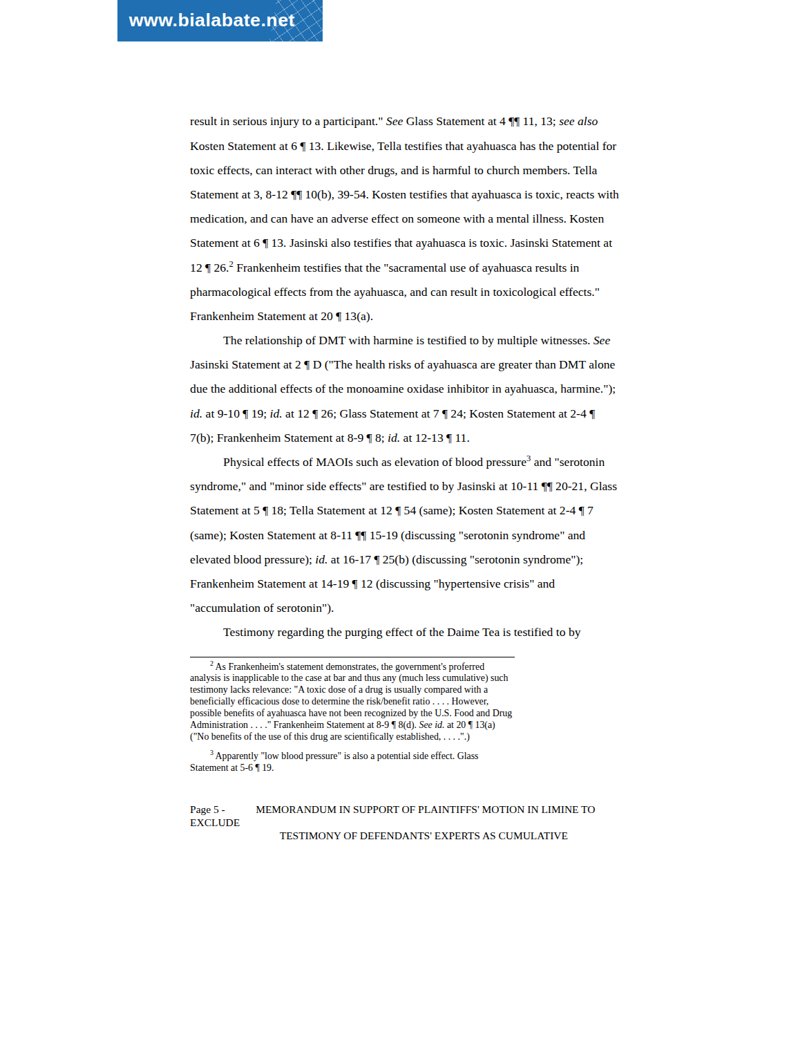www.bialabate.net
result in serious injury to a participant." See Glass Statement at 4 ¶¶ 11, 13; see also Kosten Statement at 6 ¶ 13. Likewise, Tella testifies that ayahuasca has the potential for toxic effects, can interact with other drugs, and is harmful to church members. Tella Statement at 3, 8-12 ¶¶ 10(b), 39-54. Kosten testifies that ayahuasca is toxic, reacts with medication, and can have an adverse effect on someone with a mental illness. Kosten Statement at 6 ¶ 13. Jasinski also testifies that ayahuasca is toxic. Jasinski Statement at 12 ¶ 26.2 Frankenheim testifies that the "sacramental use of ayahuasca results in pharmacological effects from the ayahuasca, and can result in toxicological effects." Frankenheim Statement at 20 ¶ 13(a).
The relationship of DMT with harmine is testified to by multiple witnesses. See Jasinski Statement at 2 ¶ D ("The health risks of ayahuasca are greater than DMT alone due the additional effects of the monoamine oxidase inhibitor in ayahuasca, harmine."); id. at 9-10 ¶ 19; id. at 12 ¶ 26; Glass Statement at 7 ¶ 24; Kosten Statement at 2-4 ¶ 7(b); Frankenheim Statement at 8-9 ¶ 8; id. at 12-13 ¶ 11.
Physical effects of MAOIs such as elevation of blood pressure3 and "serotonin syndrome," and "minor side effects" are testified to by Jasinski at 10-11 ¶¶ 20-21, Glass Statement at 5 ¶ 18; Tella Statement at 12 ¶ 54 (same); Kosten Statement at 2-4 ¶ 7 (same); Kosten Statement at 8-11 ¶¶ 15-19 (discussing "serotonin syndrome" and elevated blood pressure); id. at 16-17 ¶ 25(b) (discussing "serotonin syndrome"); Frankenheim Statement at 14-19 ¶ 12 (discussing "hypertensive crisis" and "accumulation of serotonin").
Testimony regarding the purging effect of the Daime Tea is testified to by
2 As Frankenheim's statement demonstrates, the government's proferred analysis is inapplicable to the case at bar and thus any (much less cumulative) such testimony lacks relevance: "A toxic dose of a drug is usually compared with a beneficially efficacious dose to determine the risk/benefit ratio . . . . However, possible benefits of ayahuasca have not been recognized by the U.S. Food and Drug Administration . . . ." Frankenheim Statement at 8-9 ¶ 8(d). See id. at 20 ¶ 13(a) ("No benefits of the use of this drug are scientifically established, . . . .".)
3 Apparently "low blood pressure" is also a potential side effect. Glass Statement at 5-6 ¶ 19.
Page 5 - MEMORANDUM IN SUPPORT OF PLAINTIFFS' MOTION IN LIMINE TO EXCLUDE TESTIMONY OF DEFENDANTS' EXPERTS AS CUMULATIVE